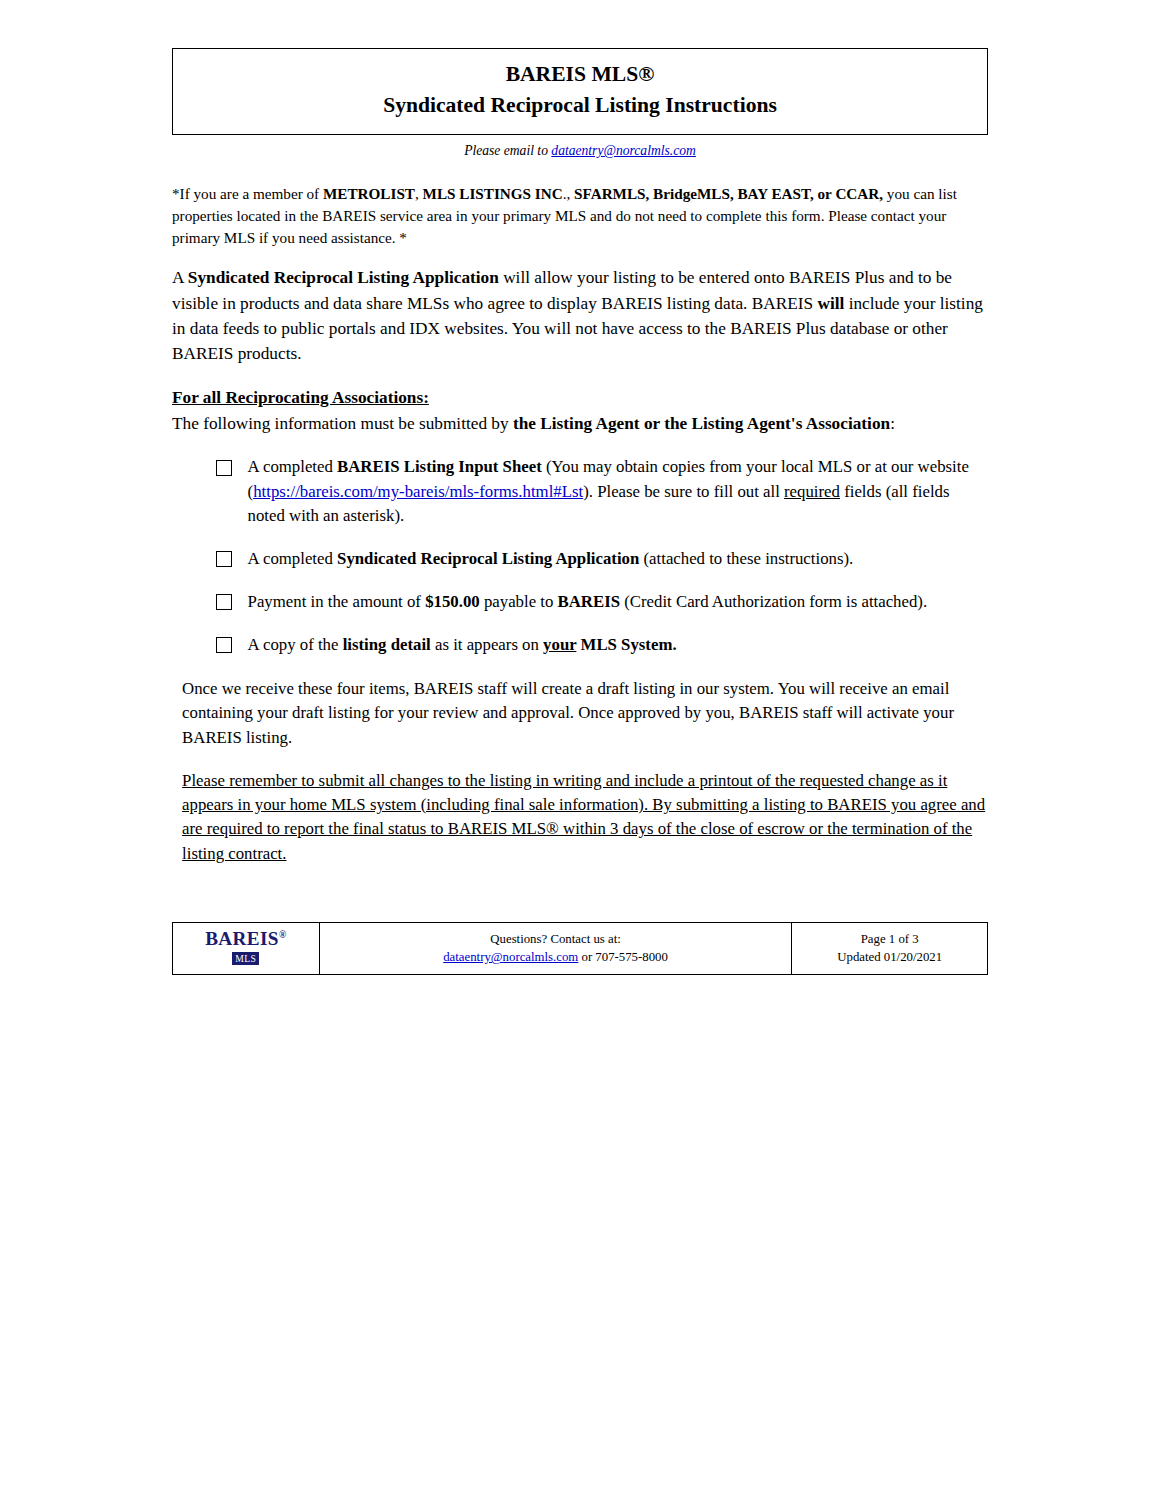BAREIS MLS®
Syndicated Reciprocal Listing Instructions
Please email to dataentry@norcalmls.com
*If you are a member of METROLIST, MLS LISTINGS INC., SFARMLS, BridgeMLS, BAY EAST, or CCAR, you can list properties located in the BAREIS service area in your primary MLS and do not need to complete this form. Please contact your primary MLS if you need assistance. *
A Syndicated Reciprocal Listing Application will allow your listing to be entered onto BAREIS Plus and to be visible in products and data share MLSs who agree to display BAREIS listing data. BAREIS will include your listing in data feeds to public portals and IDX websites. You will not have access to the BAREIS Plus database or other BAREIS products.
For all Reciprocating Associations:
The following information must be submitted by the Listing Agent or the Listing Agent's Association:
A completed BAREIS Listing Input Sheet (You may obtain copies from your local MLS or at our website (https://bareis.com/my-bareis/mls-forms.html#Lst). Please be sure to fill out all required fields (all fields noted with an asterisk).
A completed Syndicated Reciprocal Listing Application (attached to these instructions).
Payment in the amount of $150.00 payable to BAREIS (Credit Card Authorization form is attached).
A copy of the listing detail as it appears on your MLS System.
Once we receive these four items, BAREIS staff will create a draft listing in our system. You will receive an email containing your draft listing for your review and approval. Once approved by you, BAREIS staff will activate your BAREIS listing.
Please remember to submit all changes to the listing in writing and include a printout of the requested change as it appears in your home MLS system (including final sale information). By submitting a listing to BAREIS you agree and are required to report the final status to BAREIS MLS® within 3 days of the close of escrow or the termination of the listing contract.
| BAREIS ® MLS | Questions? Contact us at: dataentry@norcalmls.com or 707-575-8000 | Page 1 of 3 Updated 01/20/2021 |